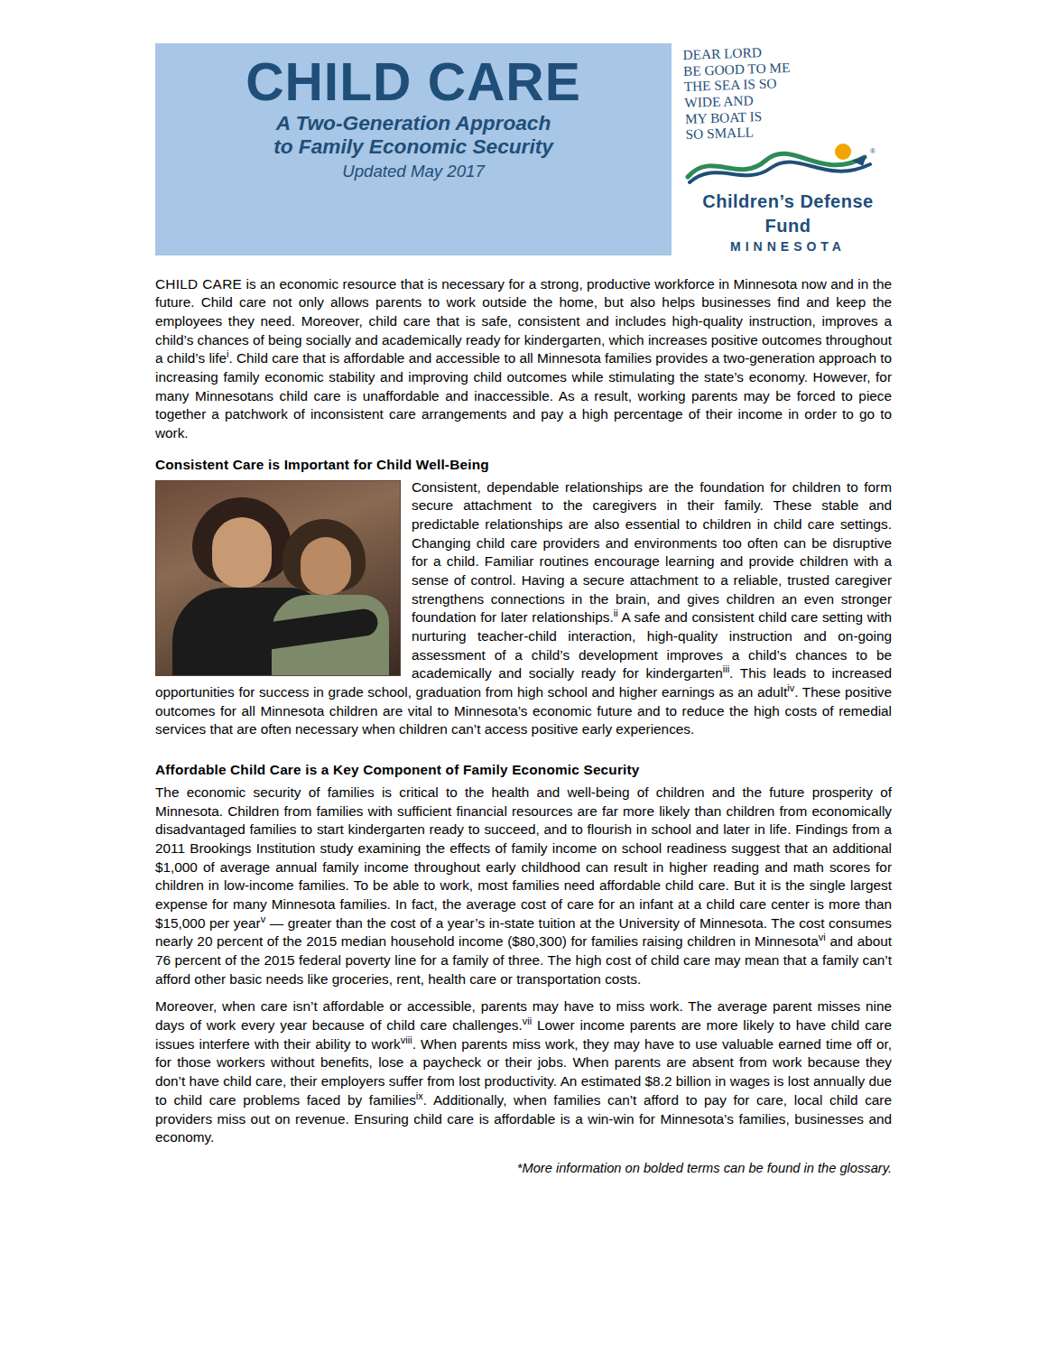CHILD CARE
A Two-Generation Approach
to Family Economic Security
Updated May 2017
DEAR LORD
BE GOOD TO ME
THE SEA IS SO
WIDE AND
MY BOAT IS
SO SMALL
®
Children’s Defense Fund
MINNESOTA
CHILD CARE is an economic resource that is necessary for a strong, productive workforce in Minnesota now and in the future. Child care not only allows parents to work outside the home, but also helps businesses find and keep the employees they need. Moreover, child care that is safe, consistent and includes high-quality instruction, improves a child’s chances of being socially and academically ready for kindergarten, which increases positive outcomes throughout a child’s lifei. Child care that is affordable and accessible to all Minnesota families provides a two-generation approach to increasing family economic stability and improving child outcomes while stimulating the state’s economy. However, for many Minnesotans child care is unaffordable and inaccessible. As a result, working parents may be forced to piece together a patchwork of inconsistent care arrangements and pay a high percentage of their income in order to go to work.
Consistent Care is Important for Child Well-Being
Consistent, dependable relationships are the foundation for children to form secure attachment to the caregivers in their family. These stable and predictable relationships are also essential to children in child care settings. Changing child care providers and environments too often can be disruptive for a child. Familiar routines encourage learning and provide children with a sense of control. Having a secure attachment to a reliable, trusted caregiver strengthens connections in the brain, and gives children an even stronger foundation for later relationships.ii A safe and consistent child care setting with nurturing teacher-child interaction, high-quality instruction and on-going assessment of a child’s development improves a child’s chances to be academically and socially ready for kindergarteniii. This leads to increased opportunities for success in grade school, graduation from high school and higher earnings as an adultiv. These positive outcomes for all Minnesota children are vital to Minnesota’s economic future and to reduce the high costs of remedial services that are often necessary when children can’t access positive early experiences.
Affordable Child Care is a Key Component of Family Economic Security
The economic security of families is critical to the health and well-being of children and the future prosperity of Minnesota. Children from families with sufficient financial resources are far more likely than children from economically disadvantaged families to start kindergarten ready to succeed, and to flourish in school and later in life. Findings from a 2011 Brookings Institution study examining the effects of family income on school readiness suggest that an additional $1,000 of average annual family income throughout early childhood can result in higher reading and math scores for children in low-income families. To be able to work, most families need affordable child care. But it is the single largest expense for many Minnesota families. In fact, the average cost of care for an infant at a child care center is more than $15,000 per yearv — greater than the cost of a year’s in-state tuition at the University of Minnesota. The cost consumes nearly 20 percent of the 2015 median household income ($80,300) for families raising children in Minnesotavi and about 76 percent of the 2015 federal poverty line for a family of three. The high cost of child care may mean that a family can’t afford other basic needs like groceries, rent, health care or transportation costs.
Moreover, when care isn’t affordable or accessible, parents may have to miss work. The average parent misses nine days of work every year because of child care challenges.vii Lower income parents are more likely to have child care issues interfere with their ability to workviii. When parents miss work, they may have to use valuable earned time off or, for those workers without benefits, lose a paycheck or their jobs. When parents are absent from work because they don’t have child care, their employers suffer from lost productivity. An estimated $8.2 billion in wages is lost annually due to child care problems faced by familiesix. Additionally, when families can’t afford to pay for care, local child care providers miss out on revenue. Ensuring child care is affordable is a win-win for Minnesota’s families, businesses and economy.
*More information on bolded terms can be found in the glossary.